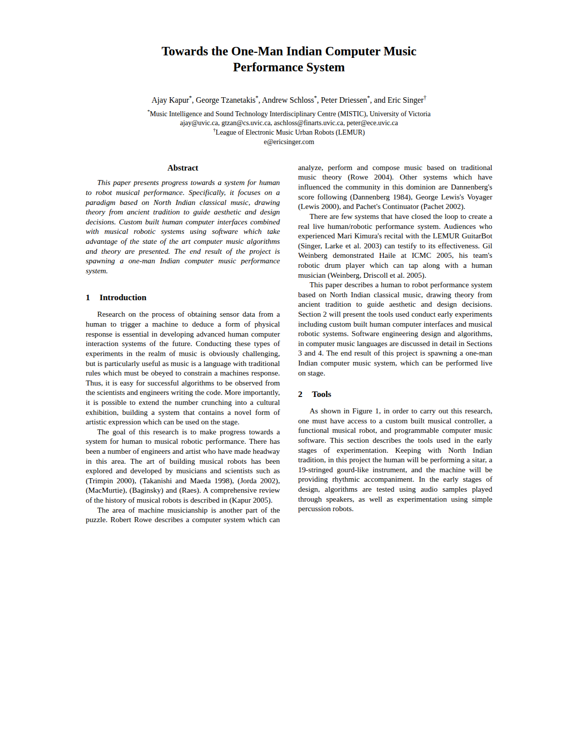Towards the One-Man Indian Computer Music
Performance System
Ajay Kapur*, George Tzanetakis*, Andrew Schloss*, Peter Driessen*, and Eric Singer†
*Music Intelligence and Sound Technology Interdisciplinary Centre (MISTIC), University of Victoria
ajay@uvic.ca, gtzan@cs.uvic.ca, aschloss@finarts.uvic.ca, peter@ece.uvic.ca
†League of Electronic Music Urban Robots (LEMUR)
e@ericsinger.com
Abstract
This paper presents progress towards a system for human to robot musical performance. Specifically, it focuses on a paradigm based on North Indian classical music, drawing theory from ancient tradition to guide aesthetic and design decisions. Custom built human computer interfaces combined with musical robotic systems using software which take advantage of the state of the art computer music algorithms and theory are presented. The end result of the project is spawning a one-man Indian computer music performance system.
1 Introduction
Research on the process of obtaining sensor data from a human to trigger a machine to deduce a form of physical response is essential in developing advanced human computer interaction systems of the future. Conducting these types of experiments in the realm of music is obviously challenging, but is particularly useful as music is a language with traditional rules which must be obeyed to constrain a machines response. Thus, it is easy for successful algorithms to be observed from the scientists and engineers writing the code. More importantly, it is possible to extend the number crunching into a cultural exhibition, building a system that contains a novel form of artistic expression which can be used on the stage.
The goal of this research is to make progress towards a system for human to musical robotic performance. There has been a number of engineers and artist who have made headway in this area. The art of building musical robots has been explored and developed by musicians and scientists such as (Trimpin 2000), (Takanishi and Maeda 1998), (Jorda 2002), (MacMurtie), (Baginsky) and (Raes). A comprehensive review of the history of musical robots is described in (Kapur 2005).
The area of machine musicianship is another part of the puzzle. Robert Rowe describes a computer system which can analyze, perform and compose music based on traditional music theory (Rowe 2004). Other systems which have influenced the community in this dominion are Dannenberg's score following (Dannenberg 1984), George Lewis's Voyager (Lewis 2000), and Pachet's Continuator (Pachet 2002).
There are few systems that have closed the loop to create a real live human/robotic performance system. Audiences who experienced Mari Kimura's recital with the LEMUR GuitarBot (Singer, Larke et al. 2003) can testify to its effectiveness. Gil Weinberg demonstrated Haile at ICMC 2005, his team's robotic drum player which can tap along with a human musician (Weinberg, Driscoll et al. 2005).
This paper describes a human to robot performance system based on North Indian classical music, drawing theory from ancient tradition to guide aesthetic and design decisions. Section 2 will present the tools used conduct early experiments including custom built human computer interfaces and musical robotic systems. Software engineering design and algorithms, in computer music languages are discussed in detail in Sections 3 and 4. The end result of this project is spawning a one-man Indian computer music system, which can be performed live on stage.
2 Tools
As shown in Figure 1, in order to carry out this research, one must have access to a custom built musical controller, a functional musical robot, and programmable computer music software. This section describes the tools used in the early stages of experimentation. Keeping with North Indian tradition, in this project the human will be performing a sitar, a 19-stringed gourd-like instrument, and the machine will be providing rhythmic accompaniment. In the early stages of design, algorithms are tested using audio samples played through speakers, as well as experimentation using simple percussion robots.